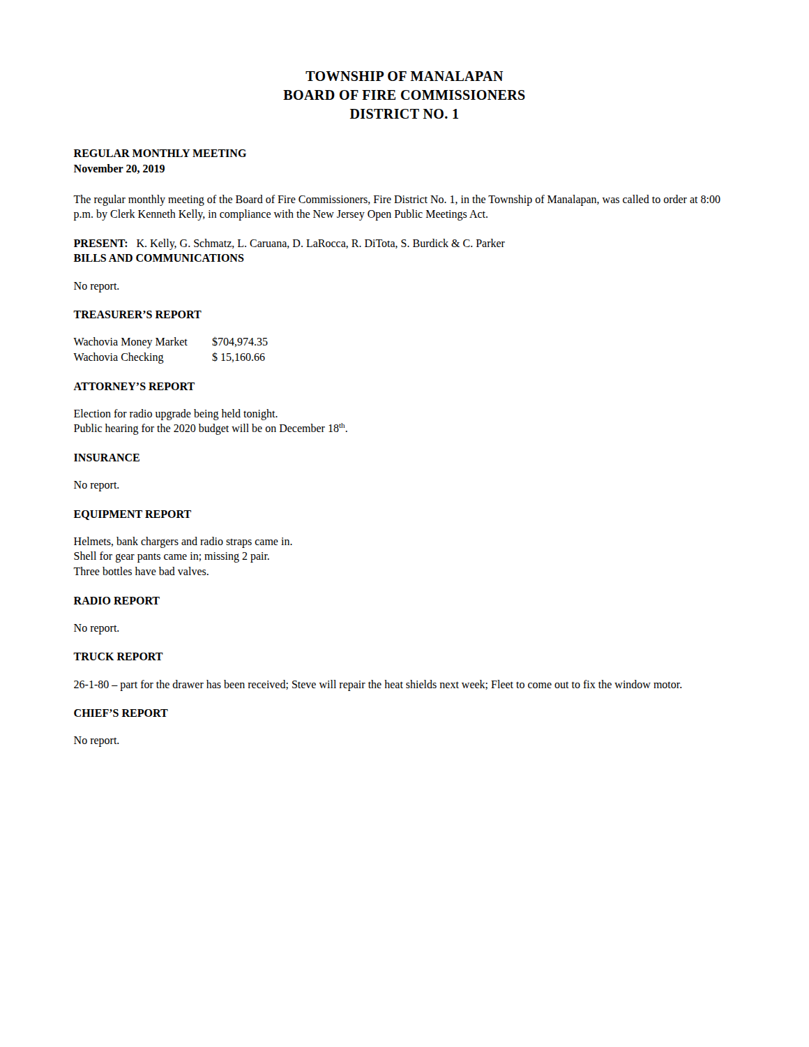TOWNSHIP OF MANALAPAN
BOARD OF FIRE COMMISSIONERS
DISTRICT NO. 1
REGULAR MONTHLY MEETING
November 20, 2019
The regular monthly meeting of the Board of Fire Commissioners, Fire District No. 1, in the Township of Manalapan, was called to order at 8:00 p.m. by Clerk Kenneth Kelly, in compliance with the New Jersey Open Public Meetings Act.
PRESENT: K. Kelly, G. Schmatz, L. Caruana, D. LaRocca, R. DiTota, S. Burdick & C. Parker
Bills and Communications
No report.
Treasurer’s Report
| Wachovia Money Market | $704,974.35 |
| Wachovia Checking | $ 15,160.66 |
Attorney’s Report
Election for radio upgrade being held tonight.
Public hearing for the 2020 budget will be on December 18th.
Insurance
No report.
Equipment Report
Helmets, bank chargers and radio straps came in.
Shell for gear pants came in; missing 2 pair.
Three bottles have bad valves.
Radio Report
No report.
Truck Report
26-1-80 – part for the drawer has been received; Steve will repair the heat shields next week; Fleet to come out to fix the window motor.
Chief’s Report
No report.